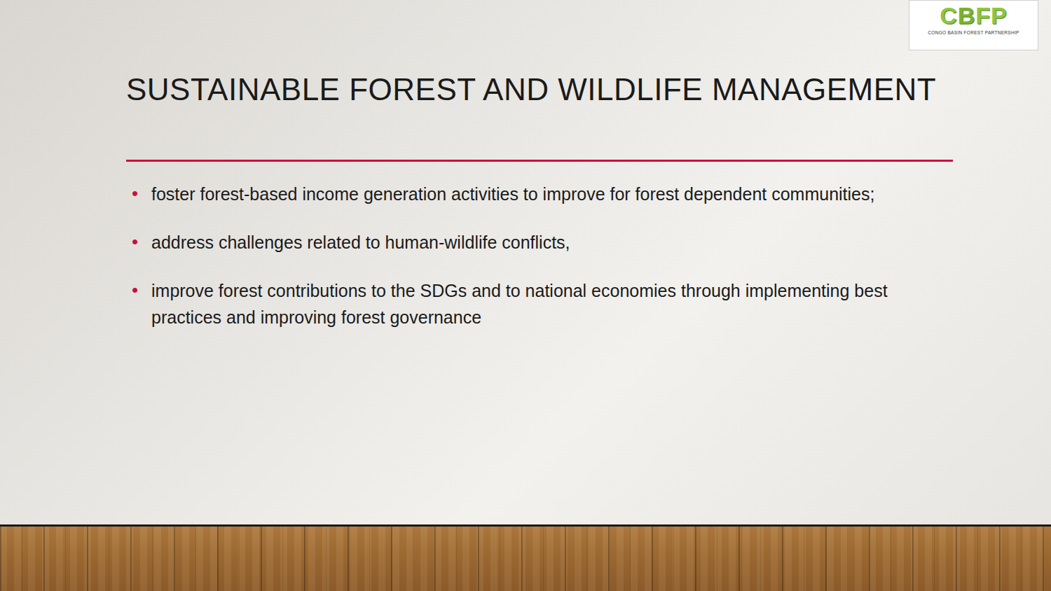CBFP
CONGO BASIN FOREST PARTNERSHIP
Sustainable Forest and Wildlife Management
foster forest-based income generation activities to improve for forest dependent communities;
address challenges related to human-wildlife conflicts,
improve forest contributions to the SDGs and to national economies through implementing best practices and improving forest governance